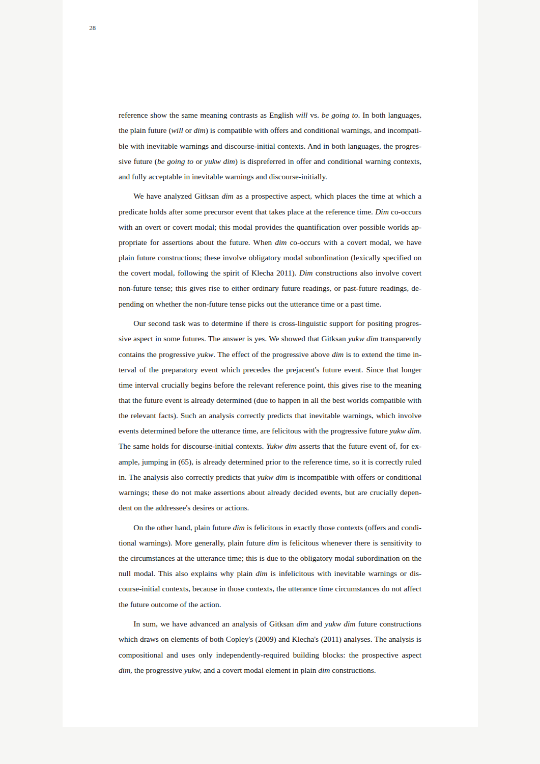28
reference show the same meaning contrasts as English will vs. be going to. In both languages, the plain future (will or dim) is compatible with offers and conditional warnings, and incompatible with inevitable warnings and discourse-initial contexts. And in both languages, the progressive future (be going to or yukw dim) is dispreferred in offer and conditional warning contexts, and fully acceptable in inevitable warnings and discourse-initially.
We have analyzed Gitksan dim as a prospective aspect, which places the time at which a predicate holds after some precursor event that takes place at the reference time. Dim co-occurs with an overt or covert modal; this modal provides the quantification over possible worlds appropriate for assertions about the future. When dim co-occurs with a covert modal, we have plain future constructions; these involve obligatory modal subordination (lexically specified on the covert modal, following the spirit of Klecha 2011). Dim constructions also involve covert non-future tense; this gives rise to either ordinary future readings, or past-future readings, depending on whether the non-future tense picks out the utterance time or a past time.
Our second task was to determine if there is cross-linguistic support for positing progressive aspect in some futures. The answer is yes. We showed that Gitksan yukw dim transparently contains the progressive yukw. The effect of the progressive above dim is to extend the time interval of the preparatory event which precedes the prejacent's future event. Since that longer time interval crucially begins before the relevant reference point, this gives rise to the meaning that the future event is already determined (due to happen in all the best worlds compatible with the relevant facts). Such an analysis correctly predicts that inevitable warnings, which involve events determined before the utterance time, are felicitous with the progressive future yukw dim. The same holds for discourse-initial contexts. Yukw dim asserts that the future event of, for example, jumping in (65), is already determined prior to the reference time, so it is correctly ruled in. The analysis also correctly predicts that yukw dim is incompatible with offers or conditional warnings; these do not make assertions about already decided events, but are crucially dependent on the addressee's desires or actions.
On the other hand, plain future dim is felicitous in exactly those contexts (offers and conditional warnings). More generally, plain future dim is felicitous whenever there is sensitivity to the circumstances at the utterance time; this is due to the obligatory modal subordination on the null modal. This also explains why plain dim is infelicitous with inevitable warnings or discourse-initial contexts, because in those contexts, the utterance time circumstances do not affect the future outcome of the action.
In sum, we have advanced an analysis of Gitksan dim and yukw dim future constructions which draws on elements of both Copley's (2009) and Klecha's (2011) analyses. The analysis is compositional and uses only independently-required building blocks: the prospective aspect dim, the progressive yukw, and a covert modal element in plain dim constructions.